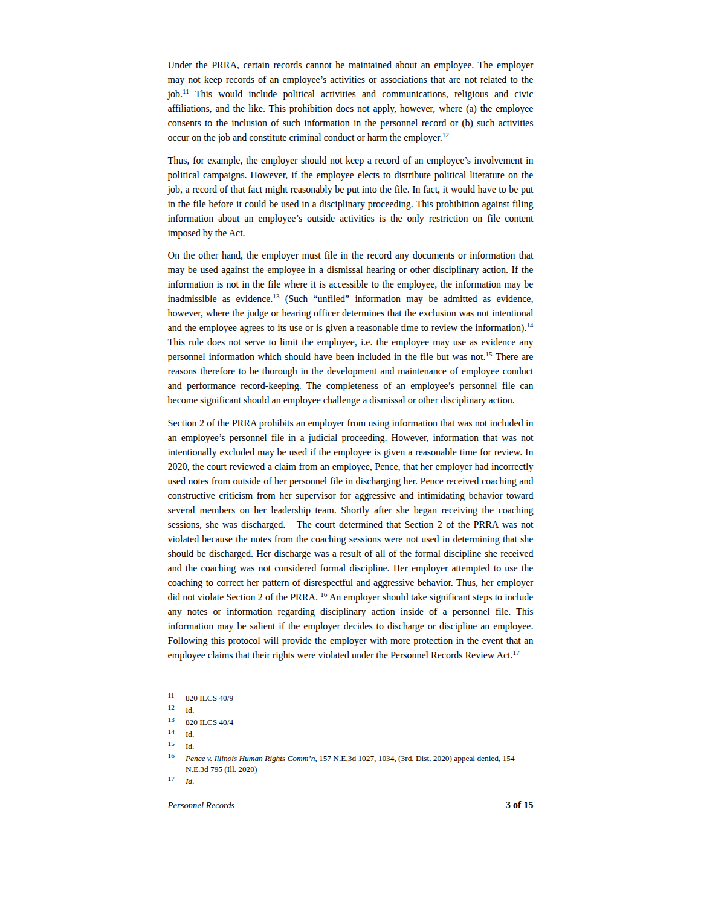Under the PRRA, certain records cannot be maintained about an employee. The employer may not keep records of an employee’s activities or associations that are not related to the job.11 This would include political activities and communications, religious and civic affiliations, and the like. This prohibition does not apply, however, where (a) the employee consents to the inclusion of such information in the personnel record or (b) such activities occur on the job and constitute criminal conduct or harm the employer.12
Thus, for example, the employer should not keep a record of an employee’s involvement in political campaigns. However, if the employee elects to distribute political literature on the job, a record of that fact might reasonably be put into the file. In fact, it would have to be put in the file before it could be used in a disciplinary proceeding. This prohibition against filing information about an employee’s outside activities is the only restriction on file content imposed by the Act.
On the other hand, the employer must file in the record any documents or information that may be used against the employee in a dismissal hearing or other disciplinary action. If the information is not in the file where it is accessible to the employee, the information may be inadmissible as evidence.13 (Such “unfiled” information may be admitted as evidence, however, where the judge or hearing officer determines that the exclusion was not intentional and the employee agrees to its use or is given a reasonable time to review the information).14 This rule does not serve to limit the employee, i.e. the employee may use as evidence any personnel information which should have been included in the file but was not.15 There are reasons therefore to be thorough in the development and maintenance of employee conduct and performance record-keeping. The completeness of an employee’s personnel file can become significant should an employee challenge a dismissal or other disciplinary action.
Section 2 of the PRRA prohibits an employer from using information that was not included in an employee’s personnel file in a judicial proceeding. However, information that was not intentionally excluded may be used if the employee is given a reasonable time for review. In 2020, the court reviewed a claim from an employee, Pence, that her employer had incorrectly used notes from outside of her personnel file in discharging her. Pence received coaching and constructive criticism from her supervisor for aggressive and intimidating behavior toward several members on her leadership team. Shortly after she began receiving the coaching sessions, she was discharged. The court determined that Section 2 of the PRRA was not violated because the notes from the coaching sessions were not used in determining that she should be discharged. Her discharge was a result of all of the formal discipline she received and the coaching was not considered formal discipline. Her employer attempted to use the coaching to correct her pattern of disrespectful and aggressive behavior. Thus, her employer did not violate Section 2 of the PRRA. 16 An employer should take significant steps to include any notes or information regarding disciplinary action inside of a personnel file. This information may be salient if the employer decides to discharge or discipline an employee. Following this protocol will provide the employer with more protection in the event that an employee claims that their rights were violated under the Personnel Records Review Act.17
| 11 | 820 ILCS 40/9 |
| 12 | Id. |
| 13 | 820 ILCS 40/4 |
| 14 | Id. |
| 15 | Id. |
| 16 | Pence v. Illinois Human Rights Comm’n , 157 N.E.3d 1027, 1034, (3rd. Dist. 2020) appeal denied, 154 N.E.3d 795 (Ill. 2020) |
| 17 | Id . |
Personnel Records 3 of 15